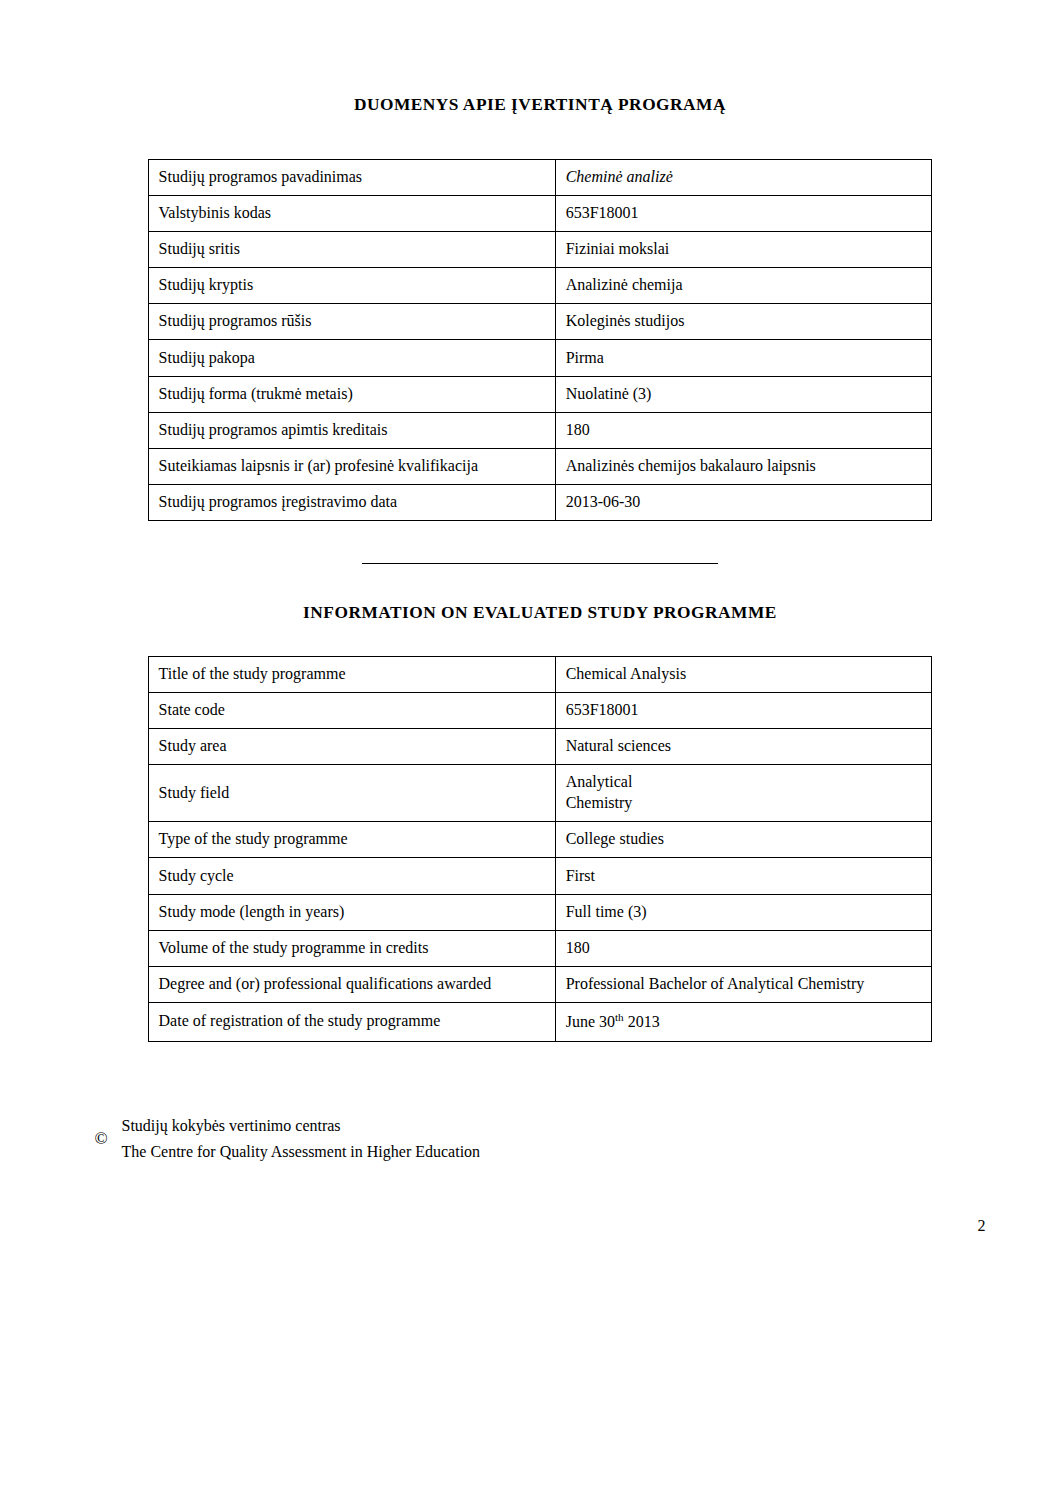DUOMENYS APIE ĮVERTINTĄ PROGRAMĄ
| Studijų programos pavadinimas | Cheminė analizė |
| Valstybinis kodas | 653F18001 |
| Studijų sritis | Fiziniai mokslai |
| Studijų kryptis | Analizinė chemija |
| Studijų programos rūšis | Koleginės studijos |
| Studijų pakopa | Pirma |
| Studijų forma (trukmė metais) | Nuolatinė (3) |
| Studijų programos apimtis kreditais | 180 |
| Suteikiamas laipsnis ir (ar) profesinė kvalifikacija | Analizinės chemijos bakalauro laipsnis |
| Studijų programos įregistravimo data | 2013-06-30 |
INFORMATION ON EVALUATED STUDY PROGRAMME
| Title of the study programme | Chemical Analysis |
| State code | 653F18001 |
| Study area | Natural sciences |
| Study field | Analytical Chemistry |
| Type of the study programme | College studies |
| Study cycle | First |
| Study mode (length in years) | Full time (3) |
| Volume of the study programme in credits | 180 |
| Degree and (or) professional qualifications awarded | Professional Bachelor of Analytical Chemistry |
| Date of registration of the study programme | June 30 th 2013 |
| © | Studijų kokybės vertinimo centras |
| The Centre for Quality Assessment in Higher Education |
2